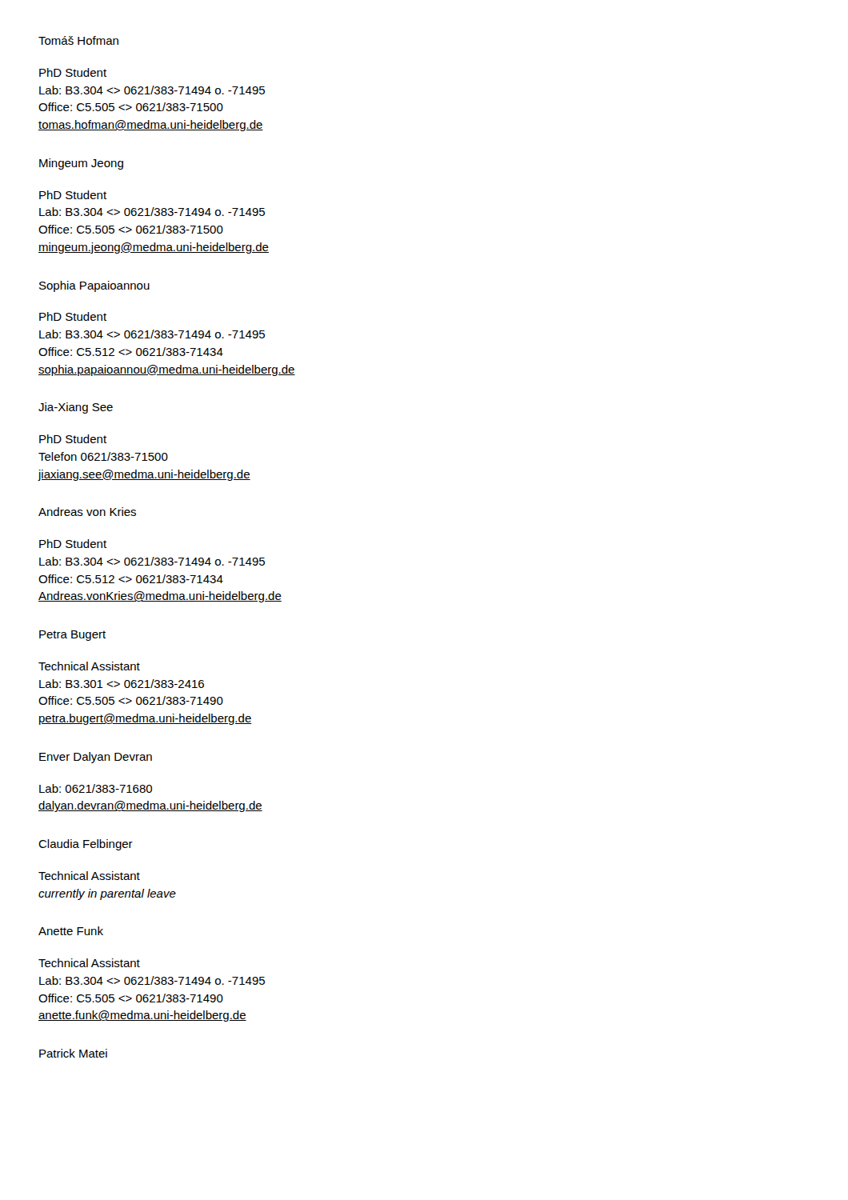Tomáš Hofman
PhD Student
Lab: B3.304 <> 0621/383-71494 o. -71495
Office: C5.505 <> 0621/383-71500
tomas.hofman@medma.uni-heidelberg.de
Mingeum Jeong
PhD Student
Lab: B3.304 <> 0621/383-71494 o. -71495
Office: C5.505 <> 0621/383-71500
mingeum.jeong@medma.uni-heidelberg.de
Sophia Papaioannou
PhD Student
Lab: B3.304 <> 0621/383-71494 o. -71495
Office: C5.512 <> 0621/383-71434
sophia.papaioannou@medma.uni-heidelberg.de
Jia-Xiang See
PhD Student
Telefon 0621/383-71500
jiaxiang.see@medma.uni-heidelberg.de
Andreas von Kries
PhD Student
Lab: B3.304 <> 0621/383-71494 o. -71495
Office: C5.512 <> 0621/383-71434
Andreas.vonKries@medma.uni-heidelberg.de
Petra Bugert
Technical Assistant
Lab: B3.301 <> 0621/383-2416
Office: C5.505 <> 0621/383-71490
petra.bugert@medma.uni-heidelberg.de
Enver Dalyan Devran
Lab: 0621/383-71680
dalyan.devran@medma.uni-heidelberg.de
Claudia Felbinger
Technical Assistant
currently in parental leave
Anette Funk
Technical Assistant
Lab: B3.304 <> 0621/383-71494 o. -71495
Office: C5.505 <> 0621/383-71490
anette.funk@medma.uni-heidelberg.de
Patrick Matei